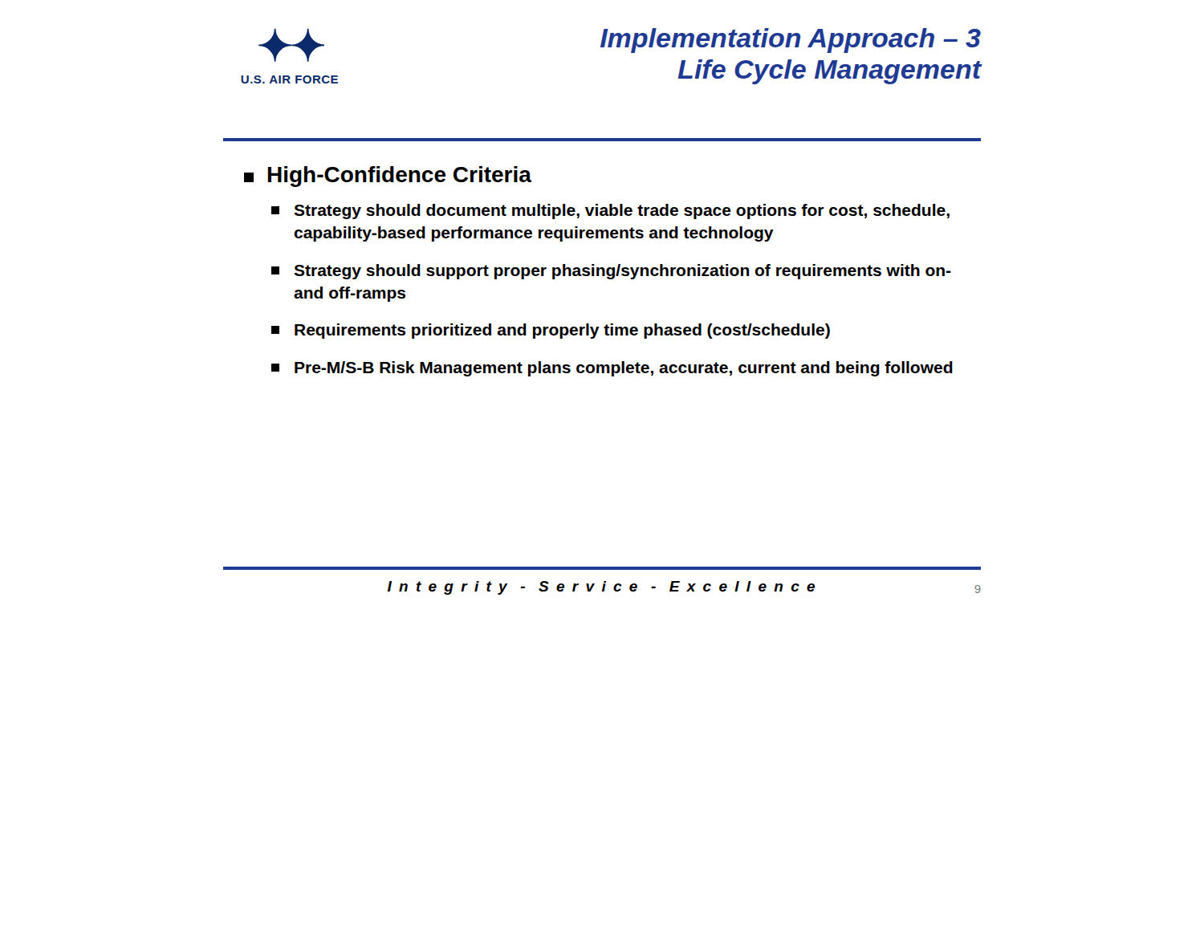✦✦
U.S. AIR FORCE
Implementation Approach – 3
Life Cycle Management
High-Confidence Criteria
Strategy should document multiple, viable trade space options for cost, schedule, capability-based performance requirements and technology
Strategy should support proper phasing/synchronization of requirements with on- and off-ramps
Requirements prioritized and properly time phased (cost/schedule)
Pre-M/S-B Risk Management plans complete, accurate, current and being followed
I n t e g r i t y - S e r v i c e - E x c e l l e n c e
9